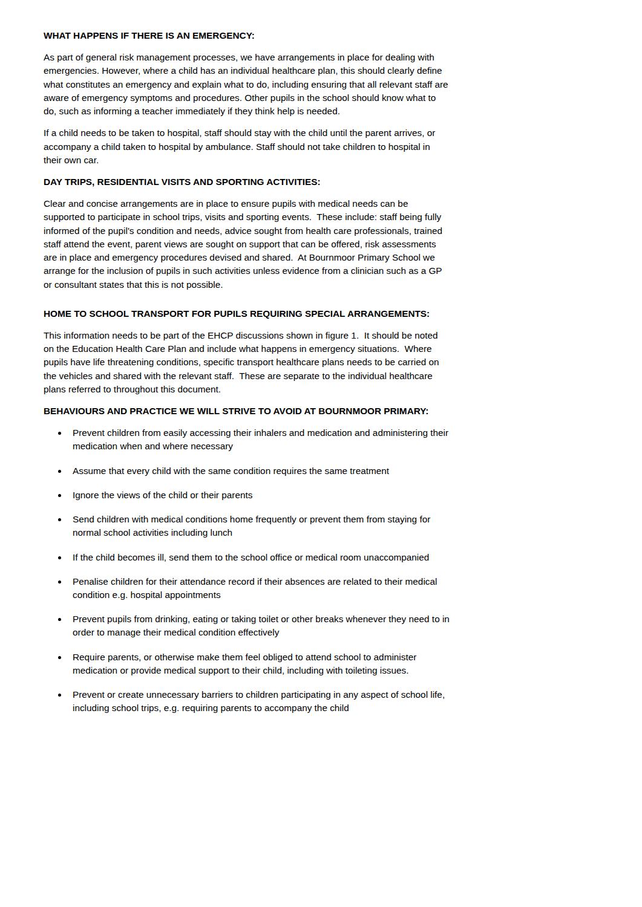WHAT HAPPENS IF THERE IS AN EMERGENCY:
As part of general risk management processes, we have arrangements in place for dealing with emergencies. However, where a child has an individual healthcare plan, this should clearly define what constitutes an emergency and explain what to do, including ensuring that all relevant staff are aware of emergency symptoms and procedures. Other pupils in the school should know what to do, such as informing a teacher immediately if they think help is needed.
If a child needs to be taken to hospital, staff should stay with the child until the parent arrives, or accompany a child taken to hospital by ambulance. Staff should not take children to hospital in their own car.
DAY TRIPS, RESIDENTIAL VISITS AND SPORTING ACTIVITIES:
Clear and concise arrangements are in place to ensure pupils with medical needs can be supported to participate in school trips, visits and sporting events. These include: staff being fully informed of the pupil's condition and needs, advice sought from health care professionals, trained staff attend the event, parent views are sought on support that can be offered, risk assessments are in place and emergency procedures devised and shared. At Bournmoor Primary School we arrange for the inclusion of pupils in such activities unless evidence from a clinician such as a GP or consultant states that this is not possible.
HOME TO SCHOOL TRANSPORT FOR PUPILS REQUIRING SPECIAL ARRANGEMENTS:
This information needs to be part of the EHCP discussions shown in figure 1. It should be noted on the Education Health Care Plan and include what happens in emergency situations. Where pupils have life threatening conditions, specific transport healthcare plans needs to be carried on the vehicles and shared with the relevant staff. These are separate to the individual healthcare plans referred to throughout this document.
BEHAVIOURS AND PRACTICE WE WILL STRIVE TO AVOID AT BOURNMOOR PRIMARY:
Prevent children from easily accessing their inhalers and medication and administering their medication when and where necessary
Assume that every child with the same condition requires the same treatment
Ignore the views of the child or their parents
Send children with medical conditions home frequently or prevent them from staying for normal school activities including lunch
If the child becomes ill, send them to the school office or medical room unaccompanied
Penalise children for their attendance record if their absences are related to their medical condition e.g. hospital appointments
Prevent pupils from drinking, eating or taking toilet or other breaks whenever they need to in order to manage their medical condition effectively
Require parents, or otherwise make them feel obliged to attend school to administer medication or provide medical support to their child, including with toileting issues.
Prevent or create unnecessary barriers to children participating in any aspect of school life, including school trips, e.g. requiring parents to accompany the child